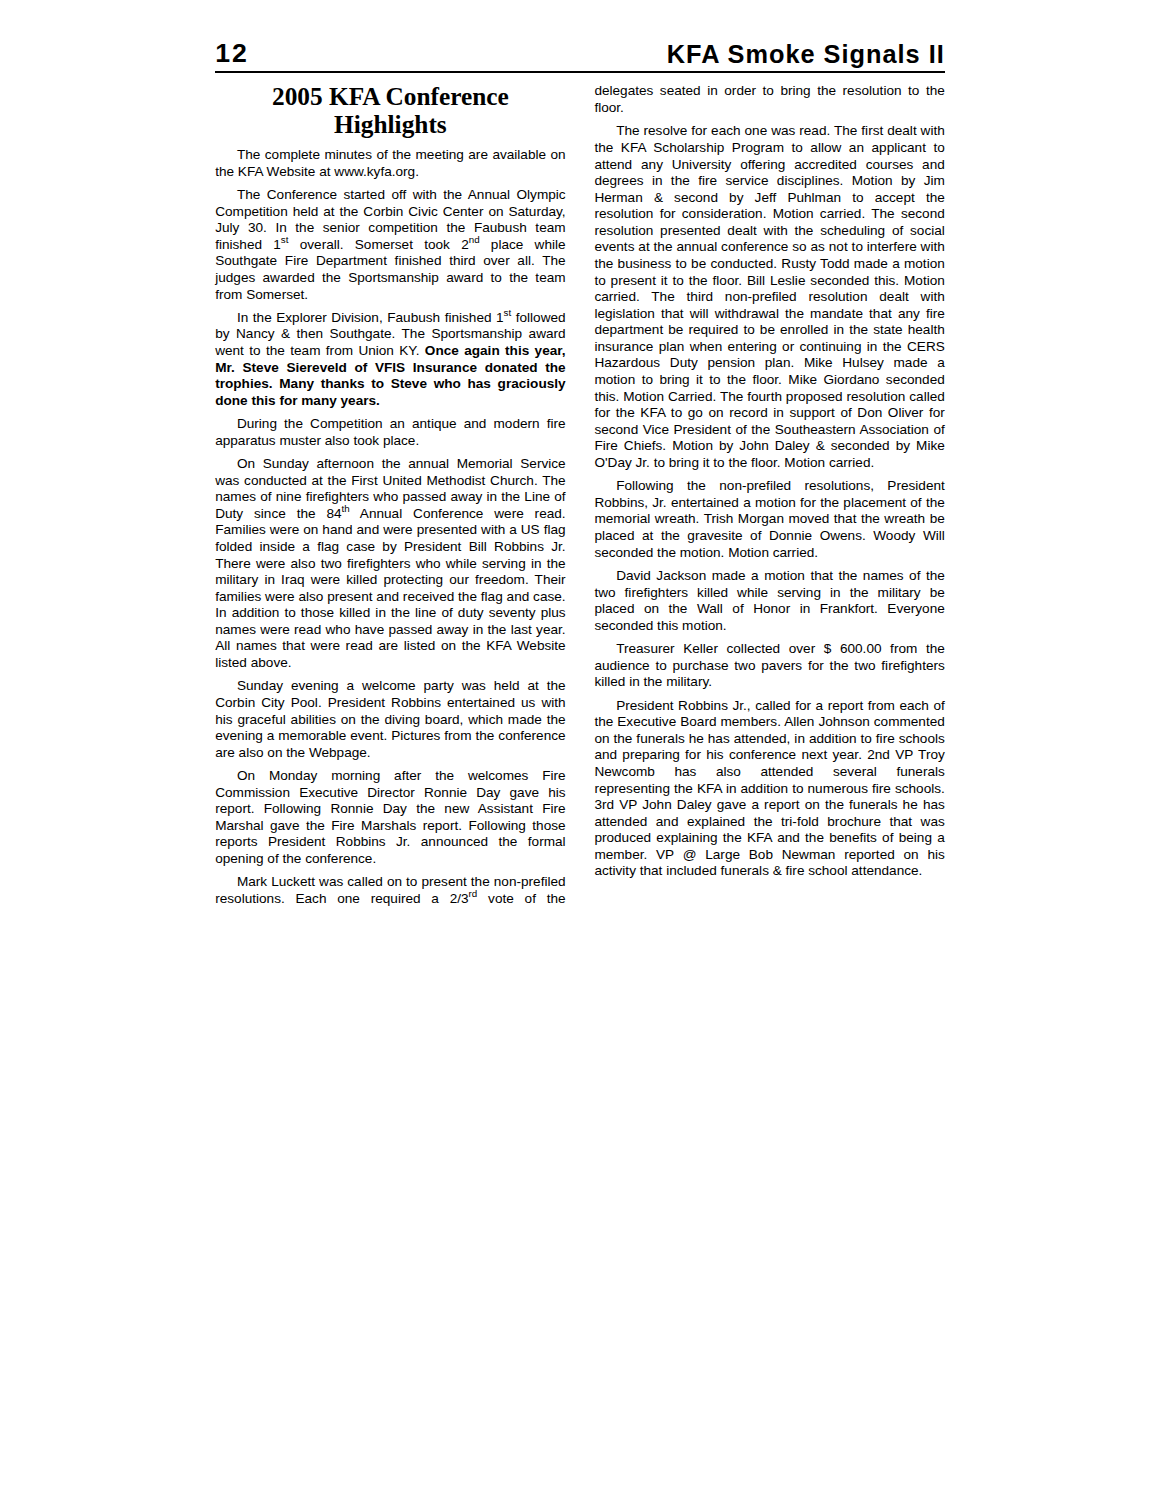12
KFA Smoke Signals II
2005 KFA Conference Highlights
The complete minutes of the meeting are available on the KFA Website at www.kyfa.org.
The Conference started off with the Annual Olympic Competition held at the Corbin Civic Center on Saturday, July 30. In the senior competition the Faubush team finished 1st overall. Somerset took 2nd place while Southgate Fire Department finished third over all. The judges awarded the Sportsmanship award to the team from Somerset.
In the Explorer Division, Faubush finished 1st followed by Nancy & then Southgate. The Sportsmanship award went to the team from Union KY. Once again this year, Mr. Steve Siereveld of VFIS Insurance donated the trophies. Many thanks to Steve who has graciously done this for many years.
During the Competition an antique and modern fire apparatus muster also took place.
On Sunday afternoon the annual Memorial Service was conducted at the First United Methodist Church. The names of nine firefighters who passed away in the Line of Duty since the 84th Annual Conference were read. Families were on hand and were presented with a US flag folded inside a flag case by President Bill Robbins Jr. There were also two firefighters who while serving in the military in Iraq were killed protecting our freedom. Their families were also present and received the flag and case. In addition to those killed in the line of duty seventy plus names were read who have passed away in the last year. All names that were read are listed on the KFA Website listed above.
Sunday evening a welcome party was held at the Corbin City Pool. President Robbins entertained us with his graceful abilities on the diving board, which made the evening a memorable event. Pictures from the conference are also on the Webpage.
On Monday morning after the welcomes Fire Commission Executive Director Ronnie Day gave his report. Following Ronnie Day the new Assistant Fire Marshal gave the Fire Marshals report. Following those reports President Robbins Jr. announced the formal opening of the conference.
Mark Luckett was called on to present the non-prefiled resolutions. Each one required a 2/3rd vote of the delegates seated in order to bring the resolution to the floor.
The resolve for each one was read. The first dealt with the KFA Scholarship Program to allow an applicant to attend any University offering accredited courses and degrees in the fire service disciplines. Motion by Jim Herman & second by Jeff Puhlman to accept the resolution for consideration. Motion carried. The second resolution presented dealt with the scheduling of social events at the annual conference so as not to interfere with the business to be conducted. Rusty Todd made a motion to present it to the floor. Bill Leslie seconded this. Motion carried. The third non-prefiled resolution dealt with legislation that will withdrawal the mandate that any fire department be required to be enrolled in the state health insurance plan when entering or continuing in the CERS Hazardous Duty pension plan. Mike Hulsey made a motion to bring it to the floor. Mike Giordano seconded this. Motion Carried. The fourth proposed resolution called for the KFA to go on record in support of Don Oliver for second Vice President of the Southeastern Association of Fire Chiefs. Motion by John Daley & seconded by Mike O'Day Jr. to bring it to the floor. Motion carried.
Following the non-prefiled resolutions, President Robbins, Jr. entertained a motion for the placement of the memorial wreath. Trish Morgan moved that the wreath be placed at the gravesite of Donnie Owens. Woody Will seconded the motion. Motion carried.
David Jackson made a motion that the names of the two firefighters killed while serving in the military be placed on the Wall of Honor in Frankfort. Everyone seconded this motion.
Treasurer Keller collected over $ 600.00 from the audience to purchase two pavers for the two firefighters killed in the military.
President Robbins Jr., called for a report from each of the Executive Board members. Allen Johnson commented on the funerals he has attended, in addition to fire schools and preparing for his conference next year. 2nd VP Troy Newcomb has also attended several funerals representing the KFA in addition to numerous fire schools. 3rd VP John Daley gave a report on the funerals he has attended and explained the tri-fold brochure that was produced explaining the KFA and the benefits of being a member. VP @ Large Bob Newman reported on his activity that included funerals & fire school attendance.